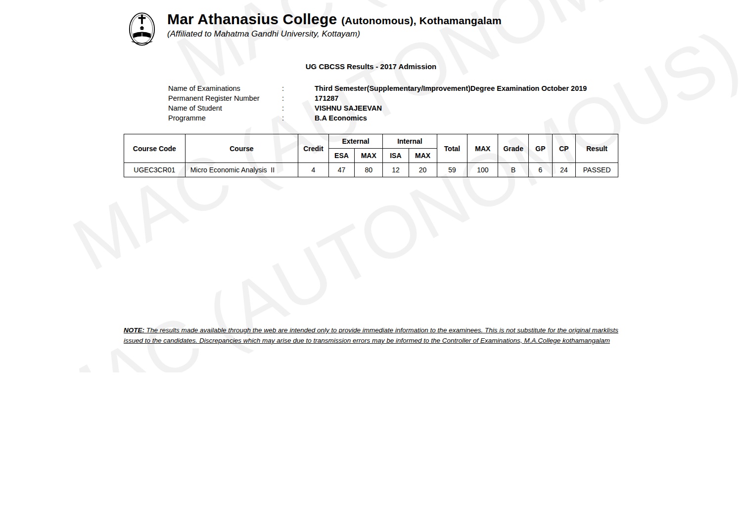MAC (AUTONOMOUS) MAC (AUTONOMOUS) MAC (AUTONOMOUS)
Mar Athanasius College (Autonomous), Kothamangalam
(Affiliated to Mahatma Gandhi University, Kottayam)
UG CBCSS Results - 2017 Admission
| Name of Examinations | : | Third Semester(Supplementary/Improvement)Degree Examination October 2019 |
| Permanent Register Number | : | 171287 |
| Name of Student | : | VISHNU SAJEEVAN |
| Programme | : | B.A Economics |
| Course Code | Course | Credit | External | Internal | Total | MAX | Grade | GP | CP | Result |
| --- | --- | --- | --- | --- | --- | --- | --- | --- | --- | --- |
| ESA | MAX | ISA | MAX |
| UGEC3CR01 | Micro Economic Analysis II | 4 | 47 | 80 | 12 | 20 | 59 | 100 | B | 6 | 24 | PASSED |
NOTE: The results made available through the web are intended only to provide immediate information to the examinees. This is not substitute for the original marklists issued to the candidates. Discrepancies which may arise due to transmission errors may be informed to the Controller of Examinations, M.A.College kothamangalam